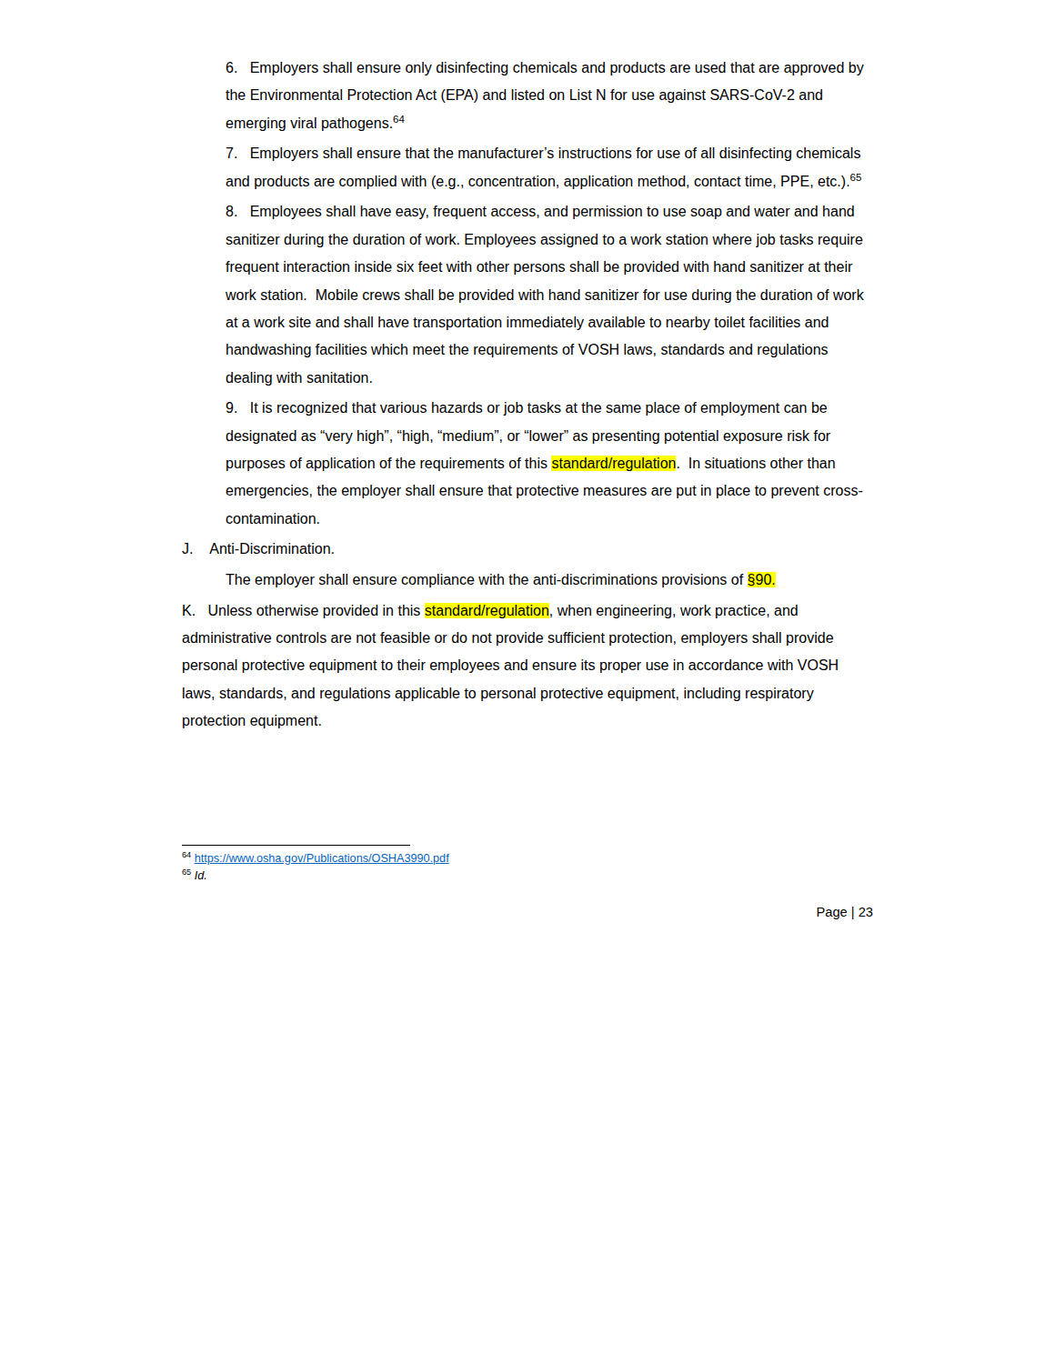6. Employers shall ensure only disinfecting chemicals and products are used that are approved by the Environmental Protection Act (EPA) and listed on List N for use against SARS-CoV-2 and emerging viral pathogens.64
7. Employers shall ensure that the manufacturer’s instructions for use of all disinfecting chemicals and products are complied with (e.g., concentration, application method, contact time, PPE, etc.).65
8. Employees shall have easy, frequent access, and permission to use soap and water and hand sanitizer during the duration of work. Employees assigned to a work station where job tasks require frequent interaction inside six feet with other persons shall be provided with hand sanitizer at their work station. Mobile crews shall be provided with hand sanitizer for use during the duration of work at a work site and shall have transportation immediately available to nearby toilet facilities and handwashing facilities which meet the requirements of VOSH laws, standards and regulations dealing with sanitation.
9. It is recognized that various hazards or job tasks at the same place of employment can be designated as “very high”, “high, “medium”, or “lower” as presenting potential exposure risk for purposes of application of the requirements of this standard/regulation. In situations other than emergencies, the employer shall ensure that protective measures are put in place to prevent cross-contamination.
J. Anti-Discrimination.
The employer shall ensure compliance with the anti-discriminations provisions of §90.
K. Unless otherwise provided in this standard/regulation, when engineering, work practice, and administrative controls are not feasible or do not provide sufficient protection, employers shall provide personal protective equipment to their employees and ensure its proper use in accordance with VOSH laws, standards, and regulations applicable to personal protective equipment, including respiratory protection equipment.
64 https://www.osha.gov/Publications/OSHA3990.pdf
65 Id.
Page | 23